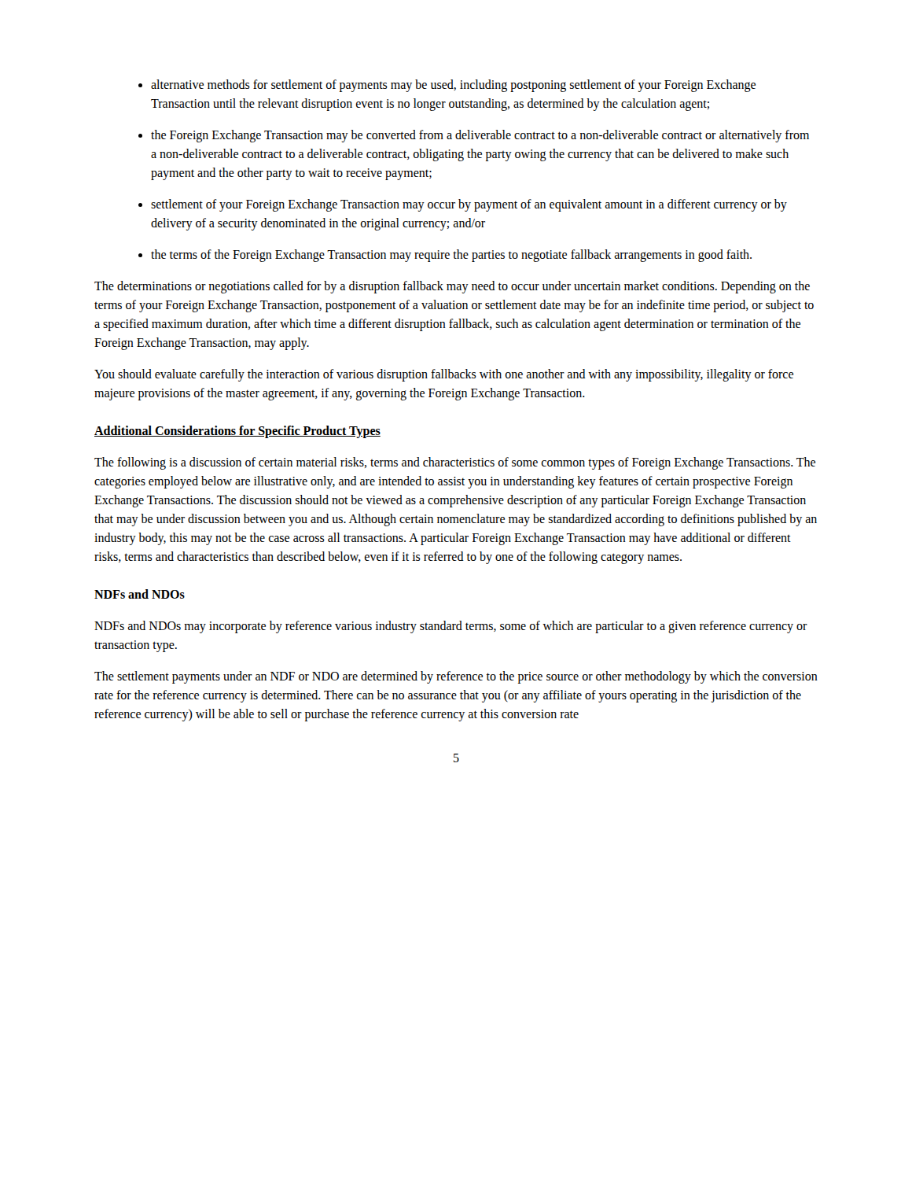alternative methods for settlement of payments may be used, including postponing settlement of your Foreign Exchange Transaction until the relevant disruption event is no longer outstanding, as determined by the calculation agent;
the Foreign Exchange Transaction may be converted from a deliverable contract to a non-deliverable contract or alternatively from a non-deliverable contract to a deliverable contract, obligating the party owing the currency that can be delivered to make such payment and the other party to wait to receive payment;
settlement of your Foreign Exchange Transaction may occur by payment of an equivalent amount in a different currency or by delivery of a security denominated in the original currency; and/or
the terms of the Foreign Exchange Transaction may require the parties to negotiate fallback arrangements in good faith.
The determinations or negotiations called for by a disruption fallback may need to occur under uncertain market conditions. Depending on the terms of your Foreign Exchange Transaction, postponement of a valuation or settlement date may be for an indefinite time period, or subject to a specified maximum duration, after which time a different disruption fallback, such as calculation agent determination or termination of the Foreign Exchange Transaction, may apply.
You should evaluate carefully the interaction of various disruption fallbacks with one another and with any impossibility, illegality or force majeure provisions of the master agreement, if any, governing the Foreign Exchange Transaction.
Additional Considerations for Specific Product Types
The following is a discussion of certain material risks, terms and characteristics of some common types of Foreign Exchange Transactions. The categories employed below are illustrative only, and are intended to assist you in understanding key features of certain prospective Foreign Exchange Transactions. The discussion should not be viewed as a comprehensive description of any particular Foreign Exchange Transaction that may be under discussion between you and us. Although certain nomenclature may be standardized according to definitions published by an industry body, this may not be the case across all transactions. A particular Foreign Exchange Transaction may have additional or different risks, terms and characteristics than described below, even if it is referred to by one of the following category names.
NDFs and NDOs
NDFs and NDOs may incorporate by reference various industry standard terms, some of which are particular to a given reference currency or transaction type.
The settlement payments under an NDF or NDO are determined by reference to the price source or other methodology by which the conversion rate for the reference currency is determined. There can be no assurance that you (or any affiliate of yours operating in the jurisdiction of the reference currency) will be able to sell or purchase the reference currency at this conversion rate
5